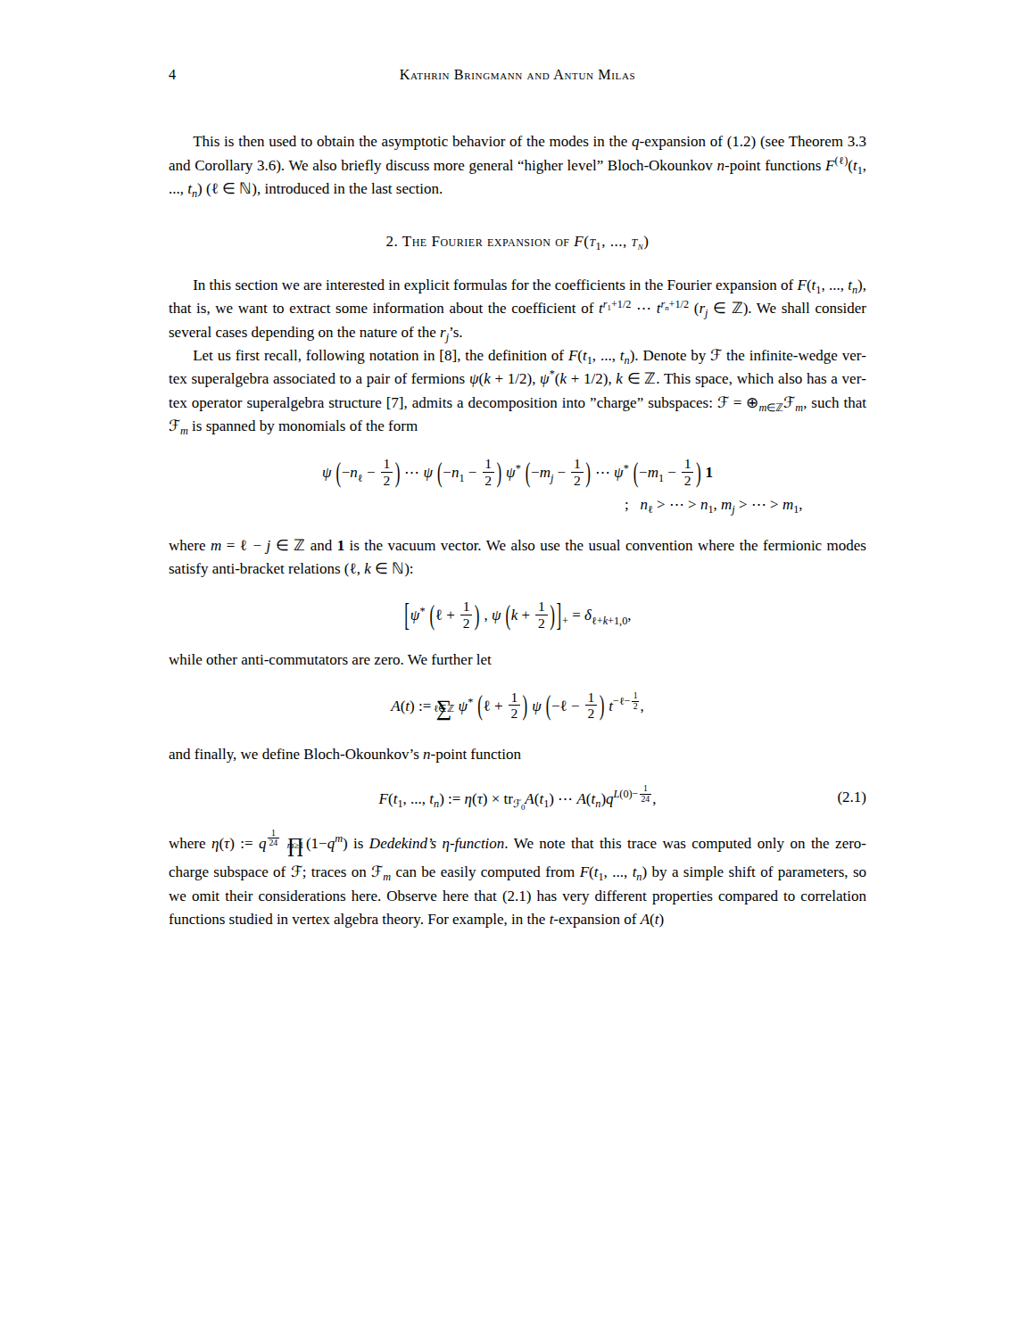4 Kathrin Bringmann and Antun Milas
This is then used to obtain the asymptotic behavior of the modes in the q-expansion of (1.2) (see Theorem 3.3 and Corollary 3.6). We also briefly discuss more general “higher level” Bloch-Okounkov n-point functions F(ℓ)(t1, ..., tn) (ℓ ∈ ℕ), introduced in the last section.
2. The Fourier expansion of F(t1, ..., tn)
In this section we are interested in explicit formulas for the coefficients in the Fourier expansion of F(t1, ..., tn), that is, we want to extract some information about the coefficient of tr1+1/2 ⋯ trn+1/2 (rj ∈ ℤ). We shall consider several cases depending on the nature of the rj’s.
Let us first recall, following notation in [8], the definition of F(t1, ..., tn). Denote by ℱ the infinite-wedge vertex superalgebra associated to a pair of fermions ψ(k + 1/2), ψ*(k + 1/2), k ∈ ℤ. This space, which also has a vertex operator superalgebra structure [7], admits a decomposition into ”charge” subspaces: ℱ = ⊕m∈ℤℱm, such that ℱm is spanned by monomials of the form
ψ (−nℓ − 12) ⋯ ψ (−n1 − 12) ψ* (−mj − 12) ⋯ ψ* (−m1 − 12) 1 ; nℓ > ⋯ > n1, mj > ⋯ > m1,
where m = ℓ − j ∈ ℤ and 1 is the vacuum vector. We also use the usual convention where the fermionic modes satisfy anti-bracket relations (ℓ, k ∈ ℕ):
[ψ* (ℓ + 12) , ψ (k + 12)]+ = δℓ+k+1,0,
while other anti-commutators are zero. We further let
A(t) := ∑ℓ∈ℤ ψ* (ℓ + 12) ψ (−ℓ − 12) t−ℓ−12,
and finally, we define Bloch-Okounkov’s n-point function
F(t1, ..., tn) := η(τ) × trℱ0A(t1) ⋯ A(tn)qL(0)−124, (2.1)
where η(τ) := q124 ∏m≥1(1−qm) is Dedekind’s η-function. We note that this trace was computed only on the zero-charge subspace of ℱ; traces on ℱm can be easily computed from F(t1, ..., tn) by a simple shift of parameters, so we omit their considerations here. Observe here that (2.1) has very different properties compared to correlation functions studied in vertex algebra theory. For example, in the t-expansion of A(t)